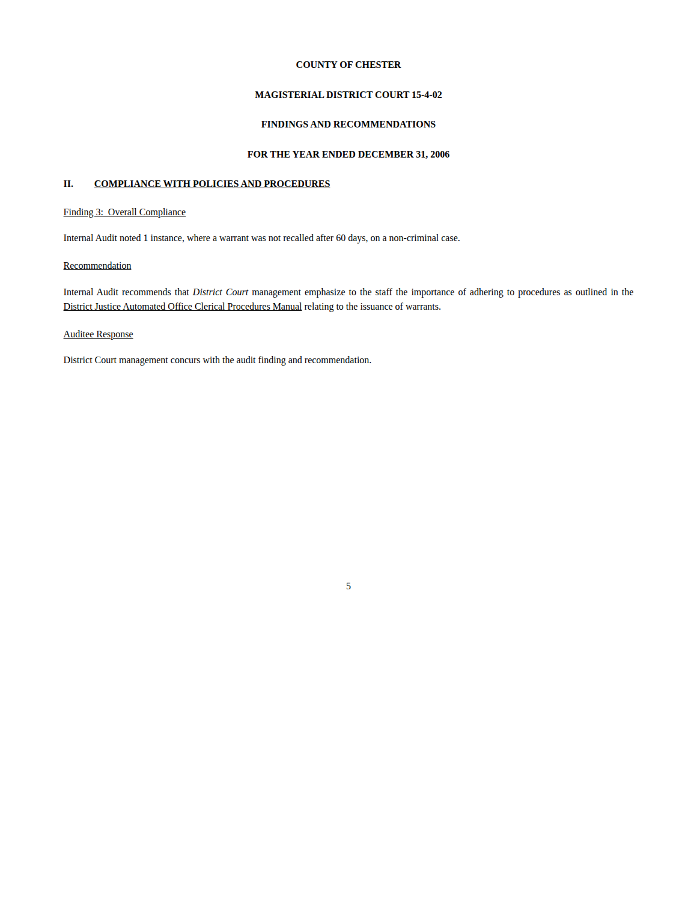COUNTY OF CHESTER
MAGISTERIAL DISTRICT COURT 15-4-02
FINDINGS AND RECOMMENDATIONS
FOR THE YEAR ENDED DECEMBER 31, 2006
II. COMPLIANCE WITH POLICIES AND PROCEDURES
Finding 3: Overall Compliance
Internal Audit noted 1 instance, where a warrant was not recalled after 60 days, on a non-criminal case.
Recommendation
Internal Audit recommends that District Court management emphasize to the staff the importance of adhering to procedures as outlined in the District Justice Automated Office Clerical Procedures Manual relating to the issuance of warrants.
Auditee Response
District Court management concurs with the audit finding and recommendation.
5